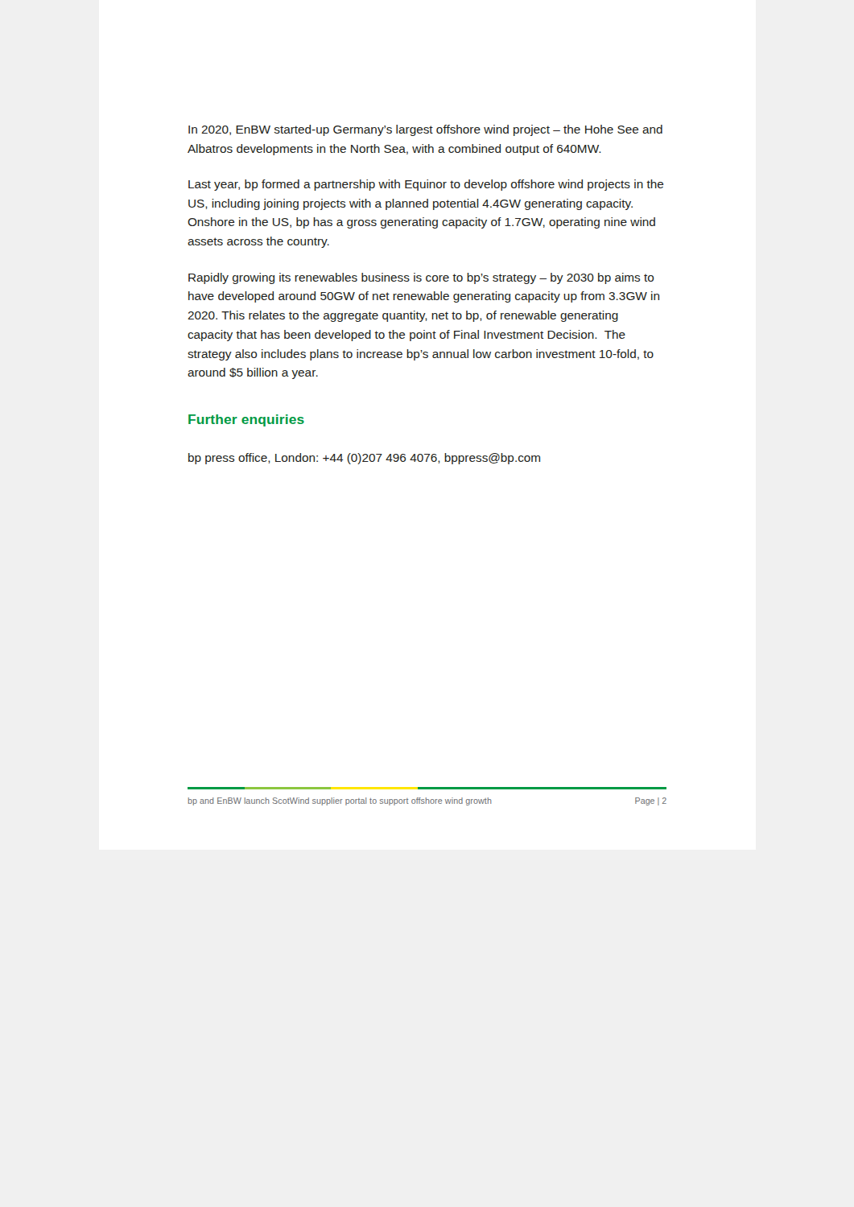In 2020, EnBW started-up Germany’s largest offshore wind project – the Hohe See and Albatros developments in the North Sea, with a combined output of 640MW.
Last year, bp formed a partnership with Equinor to develop offshore wind projects in the US, including joining projects with a planned potential 4.4GW generating capacity. Onshore in the US, bp has a gross generating capacity of 1.7GW, operating nine wind assets across the country.
Rapidly growing its renewables business is core to bp’s strategy – by 2030 bp aims to have developed around 50GW of net renewable generating capacity up from 3.3GW in 2020. This relates to the aggregate quantity, net to bp, of renewable generating capacity that has been developed to the point of Final Investment Decision. The strategy also includes plans to increase bp’s annual low carbon investment 10-fold, to around $5 billion a year.
Further enquiries
bp press office, London: +44 (0)207 496 4076, bppress@bp.com
bp and EnBW launch ScotWind supplier portal to support offshore wind growth Page | 2